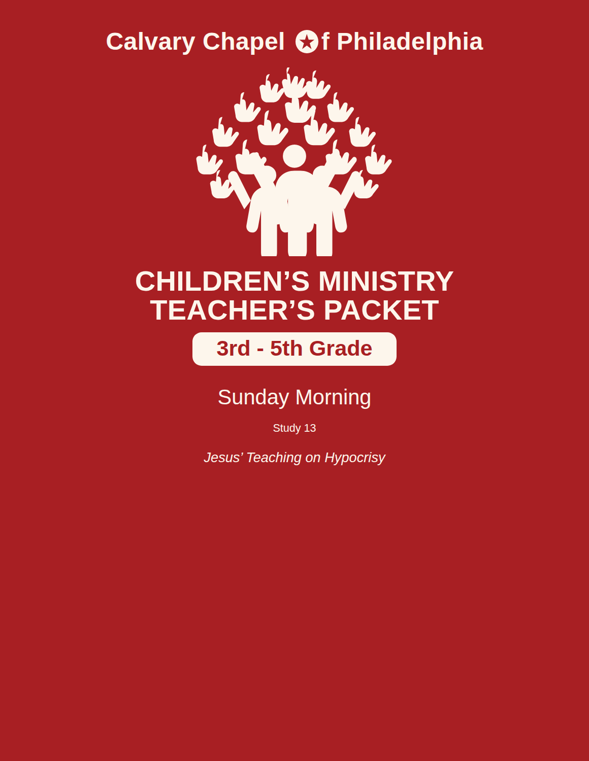Calvary Chapel f Philadelphia
CHILDREN’S MINISTRY
TEACHER’S PACKET
3rd - 5th Grade
Sunday Morning
Study 13
Jesus’ Teaching on Hypocrisy